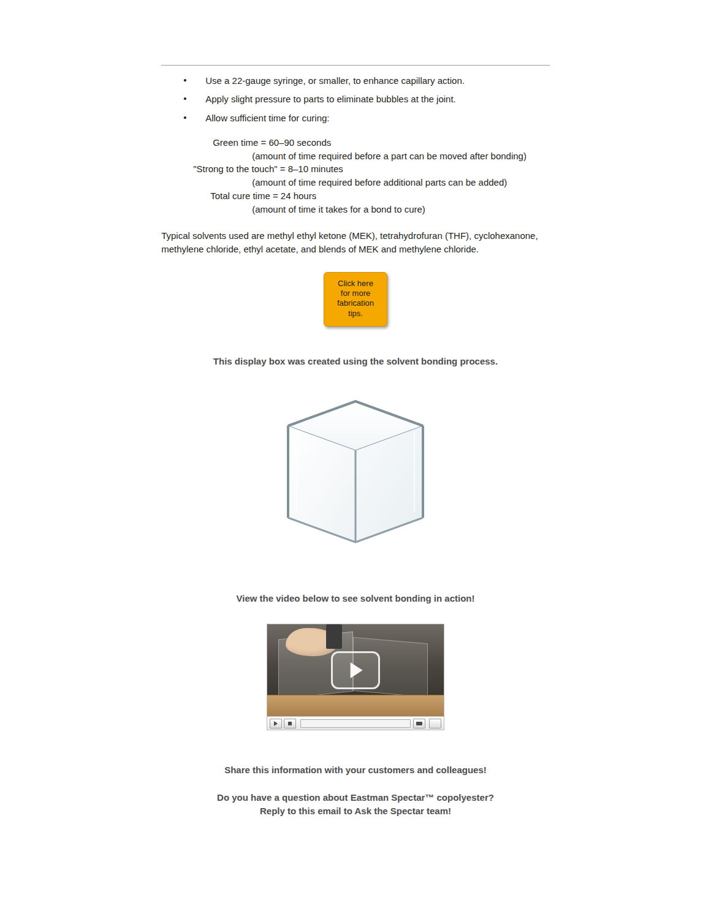Use a 22-gauge syringe, or smaller, to enhance capillary action.
Apply slight pressure to parts to eliminate bubbles at the joint.
Allow sufficient time for curing:
Green time = 60–90 seconds
(amount of time required before a part can be moved after bonding)
"Strong to the touch" = 8–10 minutes
(amount of time required before additional parts can be added)
Total cure time = 24 hours
(amount of time it takes for a bond to cure)
Typical solvents used are methyl ethyl ketone (MEK), tetrahydrofuran (THF), cyclohexanone, methylene chloride, ethyl acetate, and blends of MEK and methylene chloride.
Click here for more fabrication tips.
This display box was created using the solvent bonding process.
View the video below to see solvent bonding in action!
Share this information with your customers and colleagues!
Do you have a question about Eastman Spectar™ copolyester?
Reply to this email to Ask the Spectar team!